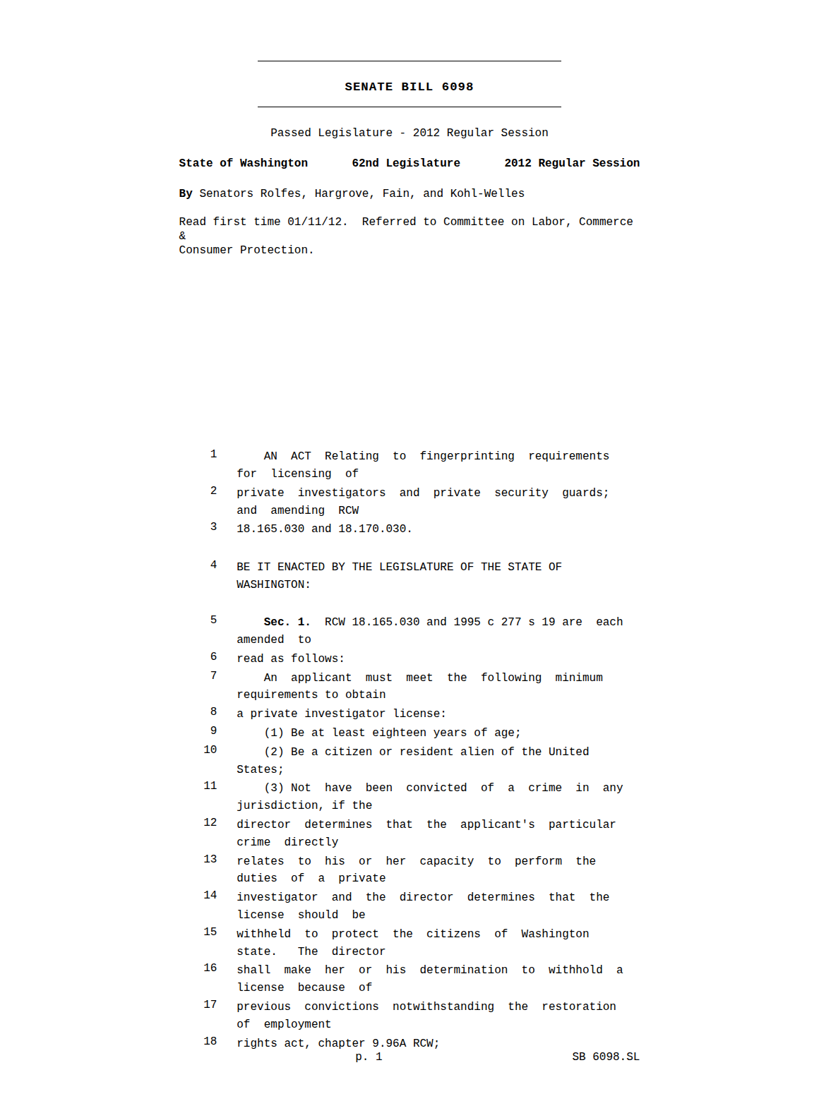SENATE BILL 6098
Passed Legislature - 2012 Regular Session
State of Washington 62nd Legislature 2012 Regular Session
By Senators Rolfes, Hargrove, Fain, and Kohl-Welles
Read first time 01/11/12. Referred to Committee on Labor, Commerce &
Consumer Protection.
| 1 | AN ACT Relating to fingerprinting requirements for licensing of |
| 2 | private investigators and private security guards; and amending RCW |
| 3 | 18.165.030 and 18.170.030. |
| 4 | BE IT ENACTED BY THE LEGISLATURE OF THE STATE OF WASHINGTON: |
| 5 | Sec. 1. RCW 18.165.030 and 1995 c 277 s 19 are each amended to |
| 6 | read as follows: |
| 7 | An applicant must meet the following minimum requirements to obtain |
| 8 | a private investigator license: |
| 9 | (1) Be at least eighteen years of age; |
| 10 | (2) Be a citizen or resident alien of the United States; |
| 11 | (3) Not have been convicted of a crime in any jurisdiction, if the |
| 12 | director determines that the applicant's particular crime directly |
| 13 | relates to his or her capacity to perform the duties of a private |
| 14 | investigator and the director determines that the license should be |
| 15 | withheld to protect the citizens of Washington state. The director |
| 16 | shall make her or his determination to withhold a license because of |
| 17 | previous convictions notwithstanding the restoration of employment |
| 18 | rights act, chapter 9.96A RCW; |
p. 1 SB 6098.SL